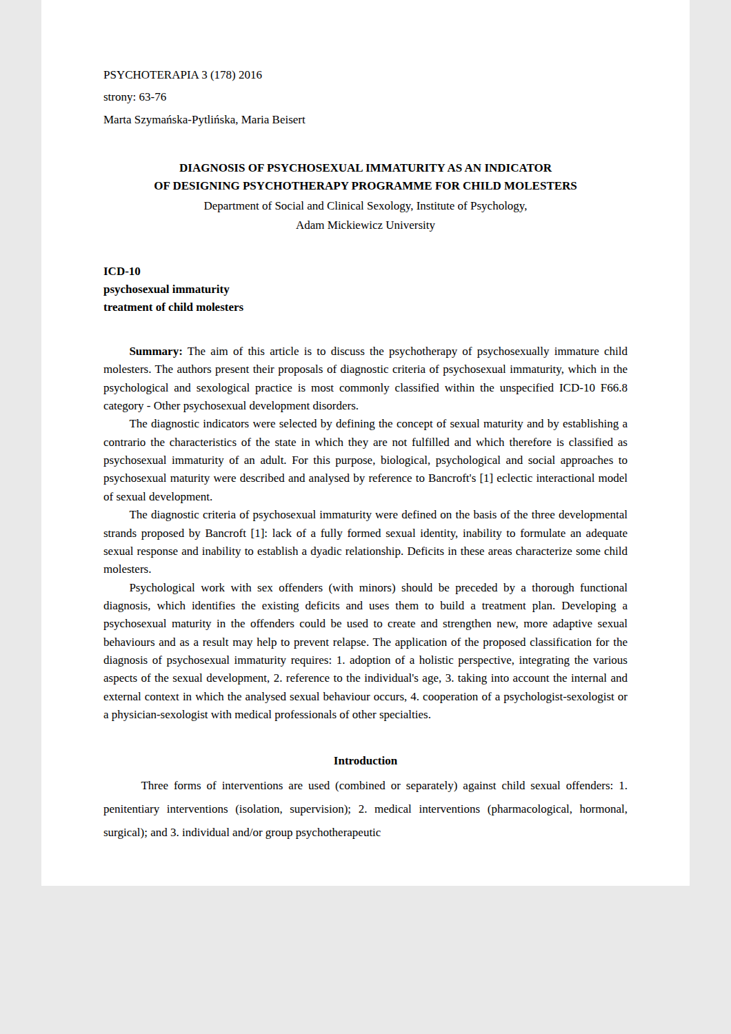PSYCHOTERAPIA 3 (178) 2016
strony: 63-76
Marta Szymańska-Pytlińska, Maria Beisert
Diagnosis of psychosexual immaturity as an indicator
of designing psychotherapy programme for child molesters
Department of Social and Clinical Sexology, Institute of Psychology,
Adam Mickiewicz University
ICD-10
psychosexual immaturity
treatment of child molesters
Summary: The aim of this article is to discuss the psychotherapy of psychosexually immature child molesters. The authors present their proposals of diagnostic criteria of psychosexual immaturity, which in the psychological and sexological practice is most commonly classified within the unspecified ICD-10 F66.8 category - Other psychosexual development disorders.
The diagnostic indicators were selected by defining the concept of sexual maturity and by establishing a contrario the characteristics of the state in which they are not fulfilled and which therefore is classified as psychosexual immaturity of an adult. For this purpose, biological, psychological and social approaches to psychosexual maturity were described and analysed by reference to Bancroft's [1] eclectic interactional model of sexual development.
The diagnostic criteria of psychosexual immaturity were defined on the basis of the three developmental strands proposed by Bancroft [1]: lack of a fully formed sexual identity, inability to formulate an adequate sexual response and inability to establish a dyadic relationship. Deficits in these areas characterize some child molesters.
Psychological work with sex offenders (with minors) should be preceded by a thorough functional diagnosis, which identifies the existing deficits and uses them to build a treatment plan. Developing a psychosexual maturity in the offenders could be used to create and strengthen new, more adaptive sexual behaviours and as a result may help to prevent relapse. The application of the proposed classification for the diagnosis of psychosexual immaturity requires: 1. adoption of a holistic perspective, integrating the various aspects of the sexual development, 2. reference to the individual's age, 3. taking into account the internal and external context in which the analysed sexual behaviour occurs, 4. cooperation of a psychologist-sexologist or a physician-sexologist with medical professionals of other specialties.
Introduction
Three forms of interventions are used (combined or separately) against child sexual offenders: 1. penitentiary interventions (isolation, supervision); 2. medical interventions (pharmacological, hormonal, surgical); and 3. individual and/or group psychotherapeutic